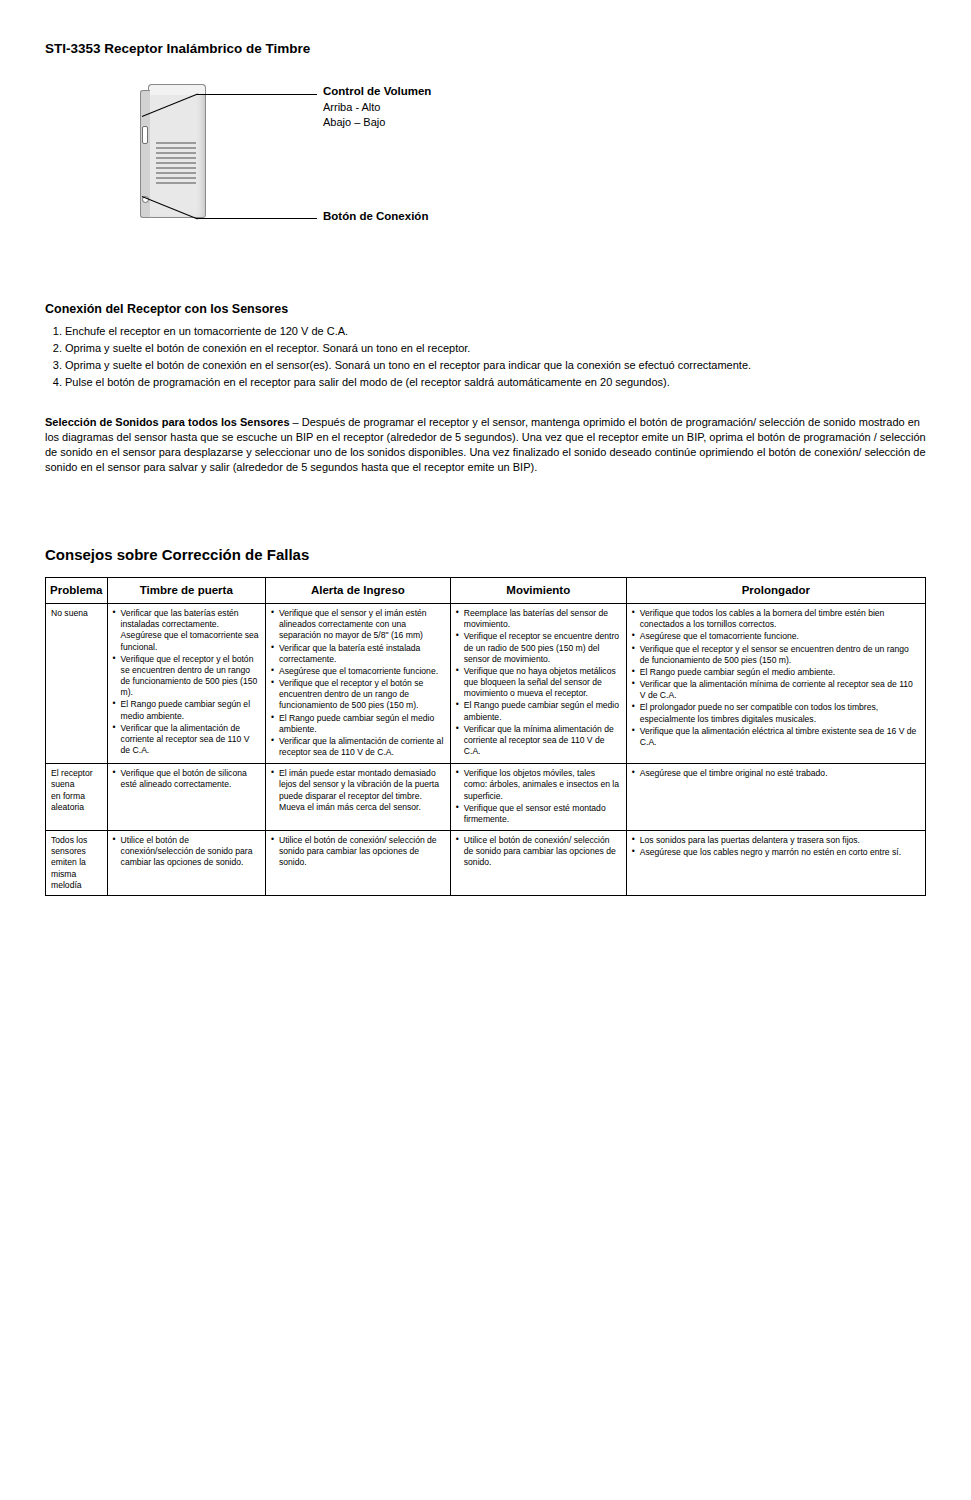STI-3353 Receptor Inalámbrico de Timbre
Control de Volumen
Arriba - Alto
Abajo – Bajo
Botón de Conexión
Conexión del Receptor con los Sensores
Enchufe el receptor en un tomacorriente de 120 V de C.A.
Oprima y suelte el botón de conexión en el receptor. Sonará un tono en el receptor.
Oprima y suelte el botón de conexión en el sensor(es). Sonará un tono en el receptor para indicar que la conexión se efectuó correctamente.
Pulse el botón de programación en el receptor para salir del modo de (el receptor saldrá automáticamente en 20 segundos).
Selección de Sonidos para todos los Sensores – Después de programar el receptor y el sensor, mantenga oprimido el botón de programación/ selección de sonido mostrado en los diagramas del sensor hasta que se escuche un BIP en el receptor (alrededor de 5 segundos). Una vez que el receptor emite un BIP, oprima el botón de programación / selección de sonido en el sensor para desplazarse y seleccionar uno de los sonidos disponibles. Una vez finalizado el sonido deseado continúe oprimiendo el botón de conexión/ selección de sonido en el sensor para salvar y salir (alrededor de 5 segundos hasta que el receptor emite un BIP).
Consejos sobre Corrección de Fallas
| Problema | Timbre de puerta | Alerta de Ingreso | Movimiento | Prolongador |
| --- | --- | --- | --- | --- |
| No suena | Verificar que las baterías estén instaladas correctamente. Asegúrese que el tomacorriente sea funcional. Verifique que el receptor y el botón se encuentren dentro de un rango de funcionamiento de 500 pies (150 m). El Rango puede cambiar según el medio ambiente. Verificar que la alimentación de corriente al receptor sea de 110 V de C.A. | Verifique que el sensor y el imán estén alineados correctamente con una separación no mayor de 5/8" (16 mm) Verificar que la batería esté instalada correctamente. Asegúrese que el tomacorriente funcione. Verifique que el receptor y el botón se encuentren dentro de un rango de funcionamiento de 500 pies (150 m). El Rango puede cambiar según el medio ambiente. Verificar que la alimentación de corriente al receptor sea de 110 V de C.A. | Reemplace las baterías del sensor de movimiento. Verifique el receptor se encuentre dentro de un radio de 500 pies (150 m) del sensor de movimiento. Verifique que no haya objetos metálicos que bloqueen la señal del sensor de movimiento o mueva el receptor. El Rango puede cambiar según el medio ambiente. Verificar que la mínima alimentación de corriente al receptor sea de 110 V de C.A. | Verifique que todos los cables a la bornera del timbre estén bien conectados a los tornillos correctos. Asegúrese que el tomacorriente funcione. Verifique que el receptor y el sensor se encuentren dentro de un rango de funcionamiento de 500 pies (150 m). El Rango puede cambiar según el medio ambiente. Verificar que la alimentación mínima de corriente al receptor sea de 110 V de C.A. El prolongador puede no ser compatible con todos los timbres, especialmente los timbres digitales musicales. Verifique que la alimentación eléctrica al timbre existente sea de 16 V de C.A. |
| El receptor suena en forma aleatoria | Verifique que el botón de silicona esté alineado correctamente. | El imán puede estar montado demasiado lejos del sensor y la vibración de la puerta puede disparar el receptor del timbre. Mueva el imán más cerca del sensor. | Verifique los objetos móviles, tales como: árboles, animales e insectos en la superficie. Verifique que el sensor esté montado firmemente. | Asegúrese que el timbre original no esté trabado. |
| Todos los sensores emiten la misma melodía | Utilice el botón de conexión/selección de sonido para cambiar las opciones de sonido. | Utilice el botón de conexión/ selección de sonido para cambiar las opciones de sonido. | Utilice el botón de conexión/ selección de sonido para cambiar las opciones de sonido. | Los sonidos para las puertas delantera y trasera son fijos. Asegúrese que los cables negro y marrón no estén en corto entre sí. |